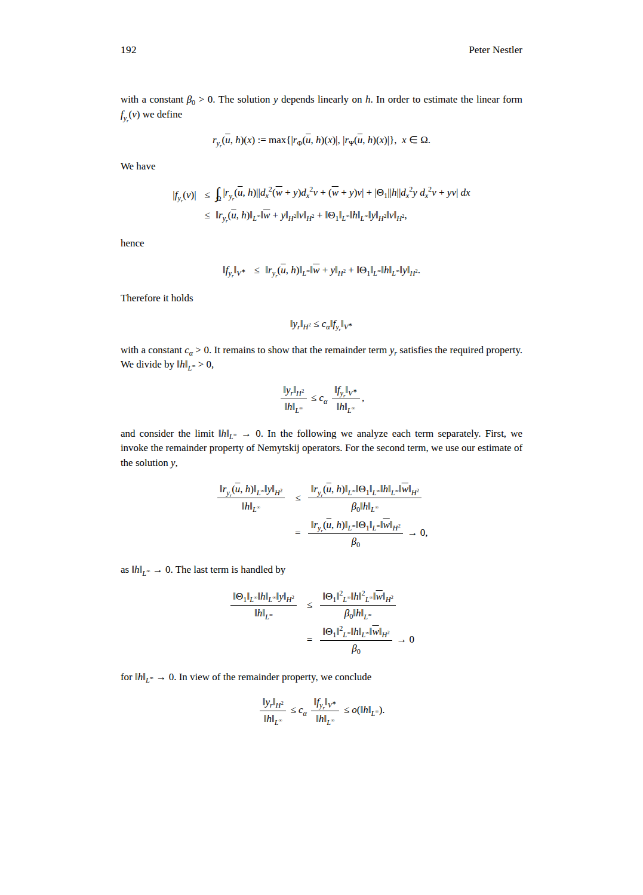192 Peter Nestler
with a constant β0 > 0. The solution y depends linearly on h. In order to estimate the linear form fyr(v) we define
ryr(u, h)(x) := max{|rΦ(u, h)(x)|, |rΨ(u, h)(x)|}, x ∈ Ω.
We have
| / f y r ( v )/ | ≤ | ∫ Ω / r y r ( u , h )// d x 2 ( w + y ) d x 2 v + ( w + y ) v / + /Θ 1 // h // d x 2 y d x 2 v + yv / dx |
| | ≤ | ‖ r y r ( u , h )‖ L ∞ ‖ w + y ‖ H 2 ‖ v ‖ H 2 + ‖Θ 1 ‖ L ∞ ‖ h ‖ L ∞ ‖ y ‖ H 2 ‖ v ‖ H 2 , |
hence
| ‖ f y r ‖ V ∗ | ≤ | ‖ r y r ( u , h )‖ L ∞ ‖ w + y ‖ H 2 + ‖Θ 1 ‖ L ∞ ‖ h ‖ L ∞ ‖ y ‖ H 2 . |
Therefore it holds
‖yr‖H2 ≤ cα‖fyr‖V∗
with a constant cα > 0. It remains to show that the remainder term yr satisfies the required property. We divide by ‖h‖L∞ > 0,
‖yr‖H2‖h‖L∞ ≤ cα ‖fyr‖V∗‖h‖L∞,
and consider the limit ‖h‖L∞ → 0. In the following we analyze each term separately. First, we invoke the remainder property of Nemytskij operators. For the second term, we use our estimate of the solution y,
| ‖ r y r ( u , h )‖ L ∞ ‖ y ‖ H 2 ‖ h ‖ L ∞ | ≤ | ‖ r y r ( u , h )‖ L ∞ ‖Θ 1 ‖ L ∞ ‖ h ‖ L ∞ ‖ w ‖ H 2 β 0 ‖ h ‖ L ∞ |
| | = | ‖ r y r ( u , h )‖ L ∞ ‖Θ 1 ‖ L ∞ ‖ w ‖ H 2 β 0 → 0, |
as ‖h‖L∞ → 0. The last term is handled by
| ‖Θ 1 ‖ L ∞ ‖ h ‖ L ∞ ‖ y ‖ H 2 ‖ h ‖ L ∞ | ≤ | ‖Θ 1 ‖ 2 L ∞ ‖ h ‖ 2 L ∞ ‖ w ‖ H 2 β 0 ‖ h ‖ L ∞ |
| | = | ‖Θ 1 ‖ 2 L ∞ ‖ h ‖ L ∞ ‖ w ‖ H 2 β 0 → 0 |
for ‖h‖L∞ → 0. In view of the remainder property, we conclude
‖yr‖H2‖h‖L∞ ≤ cα ‖fyr‖V∗‖h‖L∞ ≤ o(‖h‖L∞).